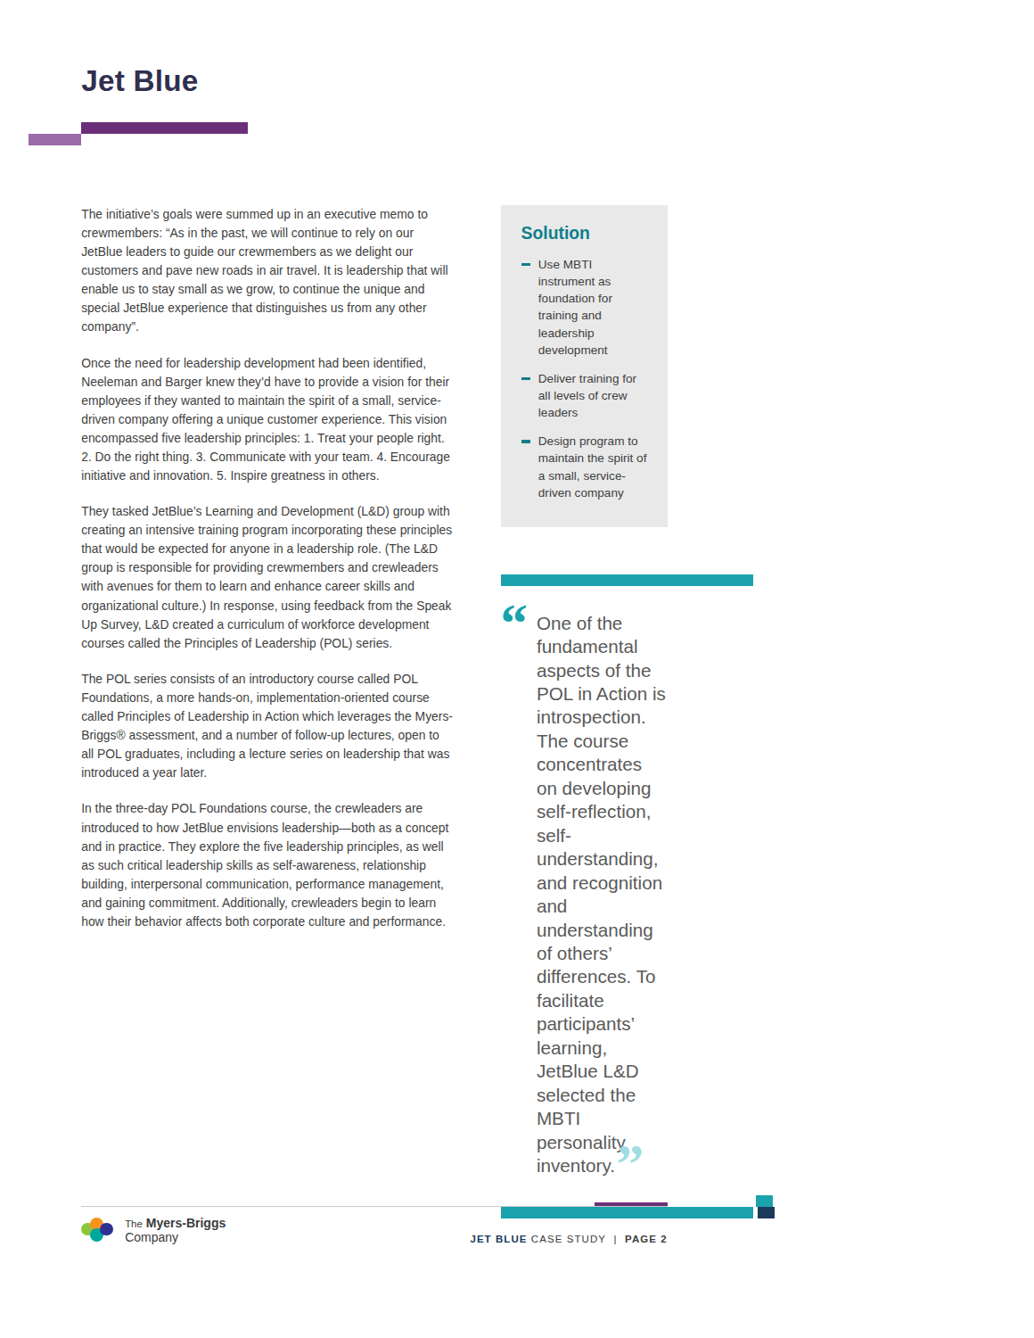Jet Blue
The initiative’s goals were summed up in an executive memo to crewmembers: “As in the past, we will continue to rely on our JetBlue leaders to guide our crewmembers as we delight our customers and pave new roads in air travel. It is leadership that will enable us to stay small as we grow, to continue the unique and special JetBlue experience that distinguishes us from any other company”.
Once the need for leadership development had been identified, Neeleman and Barger knew they’d have to provide a vision for their employees if they wanted to maintain the spirit of a small, service-driven company offering a unique customer experience. This vision encompassed five leadership principles: 1. Treat your people right. 2. Do the right thing. 3. Communicate with your team. 4. Encourage initiative and innovation. 5. Inspire greatness in others.
They tasked JetBlue’s Learning and Development (L&D) group with creating an intensive training program incorporating these principles that would be expected for anyone in a leadership role. (The L&D group is responsible for providing crewmembers and crewleaders with avenues for them to learn and enhance career skills and organizational culture.) In response, using feedback from the Speak Up Survey, L&D created a curriculum of workforce development courses called the Principles of Leadership (POL) series.
The POL series consists of an introductory course called POL Foundations, a more hands-on, implementation-oriented course called Principles of Leadership in Action which leverages the Myers-Briggs® assessment, and a number of follow-up lectures, open to all POL graduates, including a lecture series on leadership that was introduced a year later.
In the three-day POL Foundations course, the crewleaders are introduced to how JetBlue envisions leadership—both as a concept and in practice. They explore the five leadership principles, as well as such critical leadership skills as self-awareness, relationship building, interpersonal communication, performance management, and gaining commitment. Additionally, crewleaders begin to learn how their behavior affects both corporate culture and performance.
Solution
Use MBTI instrument as foundation for training and leadership development
Deliver training for all levels of crew leaders
Design program to maintain the spirit of a small, service-driven company
“ One of the fundamental aspects of the POL in Action is introspection. The course concentrates on developing self-reflection, self-understanding, and recognition and understanding of others’ differences. To facilitate participants’ learning, JetBlue L&D selected the MBTI personality inventory.”
The Myers-Briggs
Company
JET BLUE CASE STUDY | PAGE 2